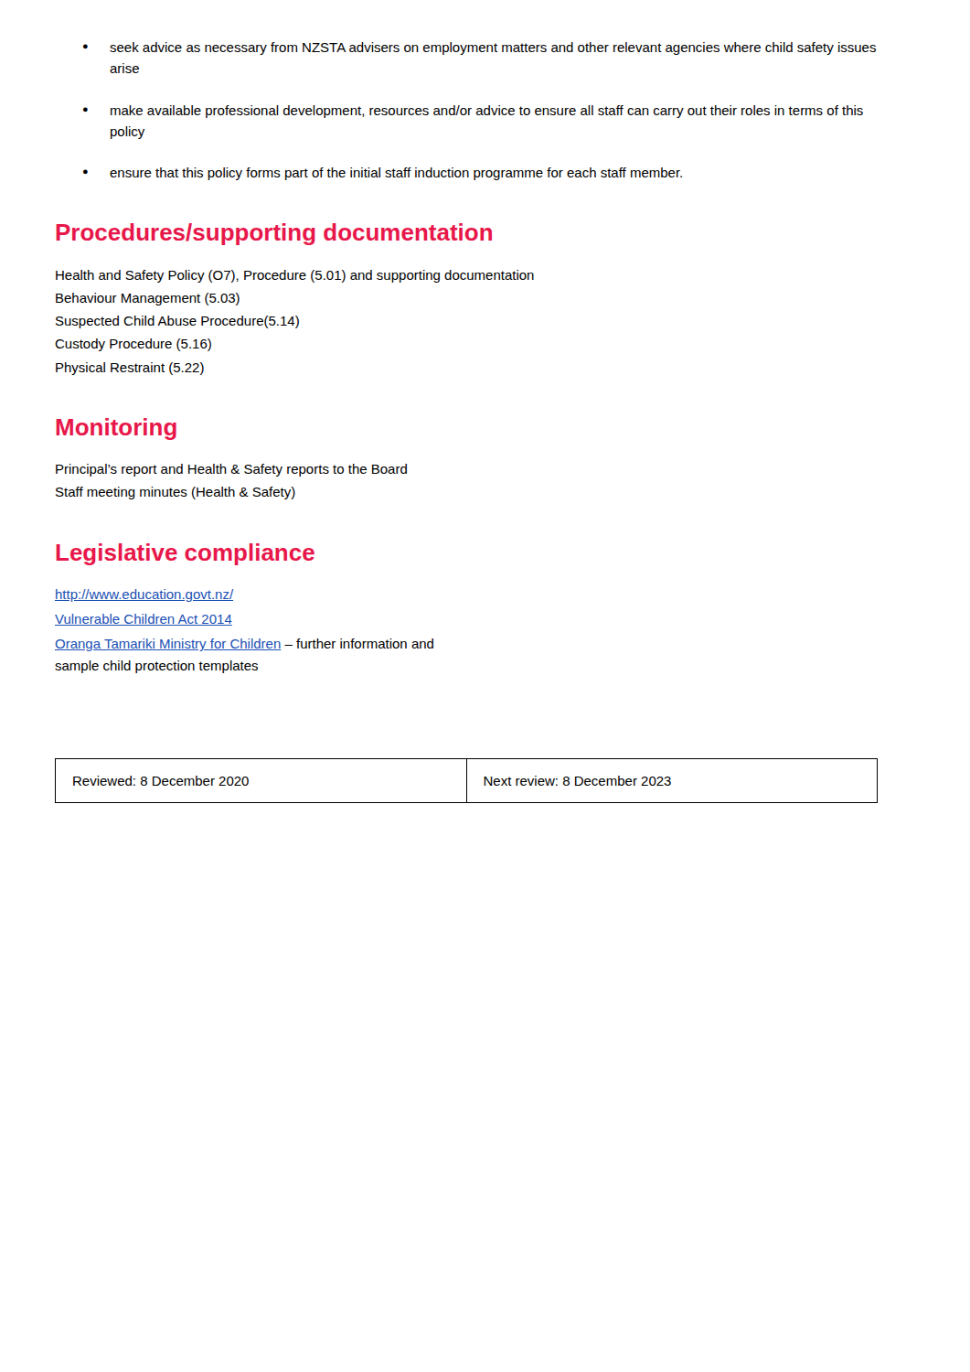seek advice as necessary from NZSTA advisers on employment matters and other relevant agencies where child safety issues arise
make available professional development, resources and/or advice to ensure all staff can carry out their roles in terms of this policy
ensure that this policy forms part of the initial staff induction programme for each staff member.
Procedures/supporting documentation
Health and Safety Policy (O7), Procedure (5.01) and supporting documentation
Behaviour Management (5.03)
Suspected Child Abuse Procedure(5.14)
Custody Procedure (5.16)
Physical Restraint (5.22)
Monitoring
Principal’s report and Health & Safety reports to the Board
Staff meeting minutes (Health & Safety)
Legislative compliance
http://www.education.govt.nz/
Vulnerable Children Act 2014
Oranga Tamariki Ministry for Children – further information and
sample child protection templates
| Reviewed: 8 December 2020 | Next review: 8 December 2023 |